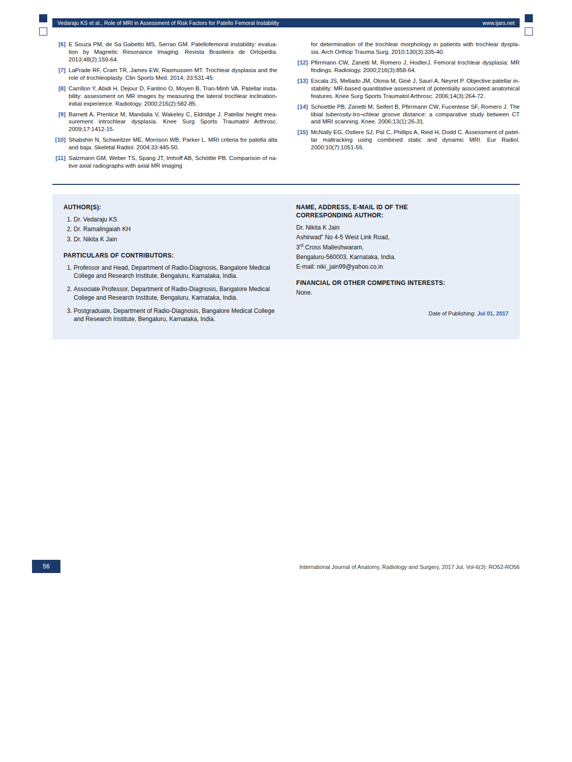Vedaraju KS et al., Role of MRI in Assessment of Risk Factors for Patello Femoral Instability www.ijars.net
[6] E Souza PM, de Sa Gabetto MS, Serrao GM. Patellofemoral instability: evaluation by Magnetic Resonance Imaging. Revista Brasileira de Ortopedia. 2013;48(2):159-64.
[7] LaPrade RF, Cram TR, James EW, Rasmussen MT. Trochlear dysplasia and the role of trochleoplasty. Clin Sports Med. 2014; 33:531-45.
[8] Carrillon Y, Abidi H, Dejour D, Fantino O, Moyen B, Tran-Minh VA. Patellar instability: assessment on MR images by measuring the lateral trochlear inclination-initial experience. Radiology. 2000;216(2):582-85.
[9] Barnett A, Prentice M, Mandalia V, Wakeley C, Eldridge J. Patellar height measurement introchlear dysplasia. Knee Surg Sports Traumatol Arthrosc. 2009;17:1412-15.
[10] Shabshin N, Schweitzer ME, Morrison WB, Parker L. MRI criteria for patella alta and baja. Skeletal Radiol. 2004;33:445-50.
[11] Salzmann GM, Weber TS, Spang JT, Imhoff AB, Schöttle PB. Comparison of native axial radiographs with axial MR imaging
[00] for determination of the trochlear morphology in patients with trochlear dysplasia. Arch Orthop Trauma Surg. 2010;130(3):335-40.
[12] Pfirrmann CW, Zanetti M, Romero J, HodlerJ. Femoral trochlear dysplasia: MR findings. Radiology. 2000;216(3):858-64.
[13] Escala JS, Mellado JM, Olona M, Giné J, Saurí A, Neyret P. Objective patellar instability: MR-based quantitative assessment of potentially associated anatomical features. Knee Surg Sports Traumatol Arthrosc. 2006;14(3):264-72.
[14] Schoettle PB, Zanetti M, Seifert B, Pfirrmann CW, Fucentese SF, Romero J. The tibial tuberosity-tro¬chlear groove distance: a comparative study between CT and MRI scanning. Knee. 2006;13(1):26-31.
[15] McNally EG, Ostlere SJ, Pal C, Phillips A, Reid H, Dodd C. Assessment of patellar maltracking using combined static and dynamic MRI. Eur Radiol. 2000;10(7):1051-55.
AUTHOR(S):
Dr. Vedaraju KS
Dr. Ramalingaiah KH
Dr. Nikita K Jain
PARTICULARS OF CONTRIBUTORS:
Professor and Head, Department of Radio-Diagnosis, Bangalore Medical College and Research Institute, Bengaluru, Karnataka, India.
Associate Professor, Department of Radio-Diagnosis, Bangalore Medical College and Research Institute, Bengaluru, Karnataka, India.
Postgraduate, Department of Radio-Diagnosis, Bangalore Medical College and Research Institute, Bengaluru, Karnataka, India.
NAME, ADDRESS, E-MAIL ID OF THE
CORRESPONDING AUTHOR:
Dr. Nikita K Jain
Ashirwad” No 4-5 West Link Road,
3rd Cross Malleshwaram,
Bengaluru-560003, Karnataka, India.
E-mail: niki_jain99@yahoo.co.in
FINANCIAL OR OTHER COMPETING INTERESTS:
None.
Date of Publishing: Jul 01, 2017
56
International Journal of Anatomy, Radiology and Surgery, 2017 Jul, Vol-6(3): RO52-RO56